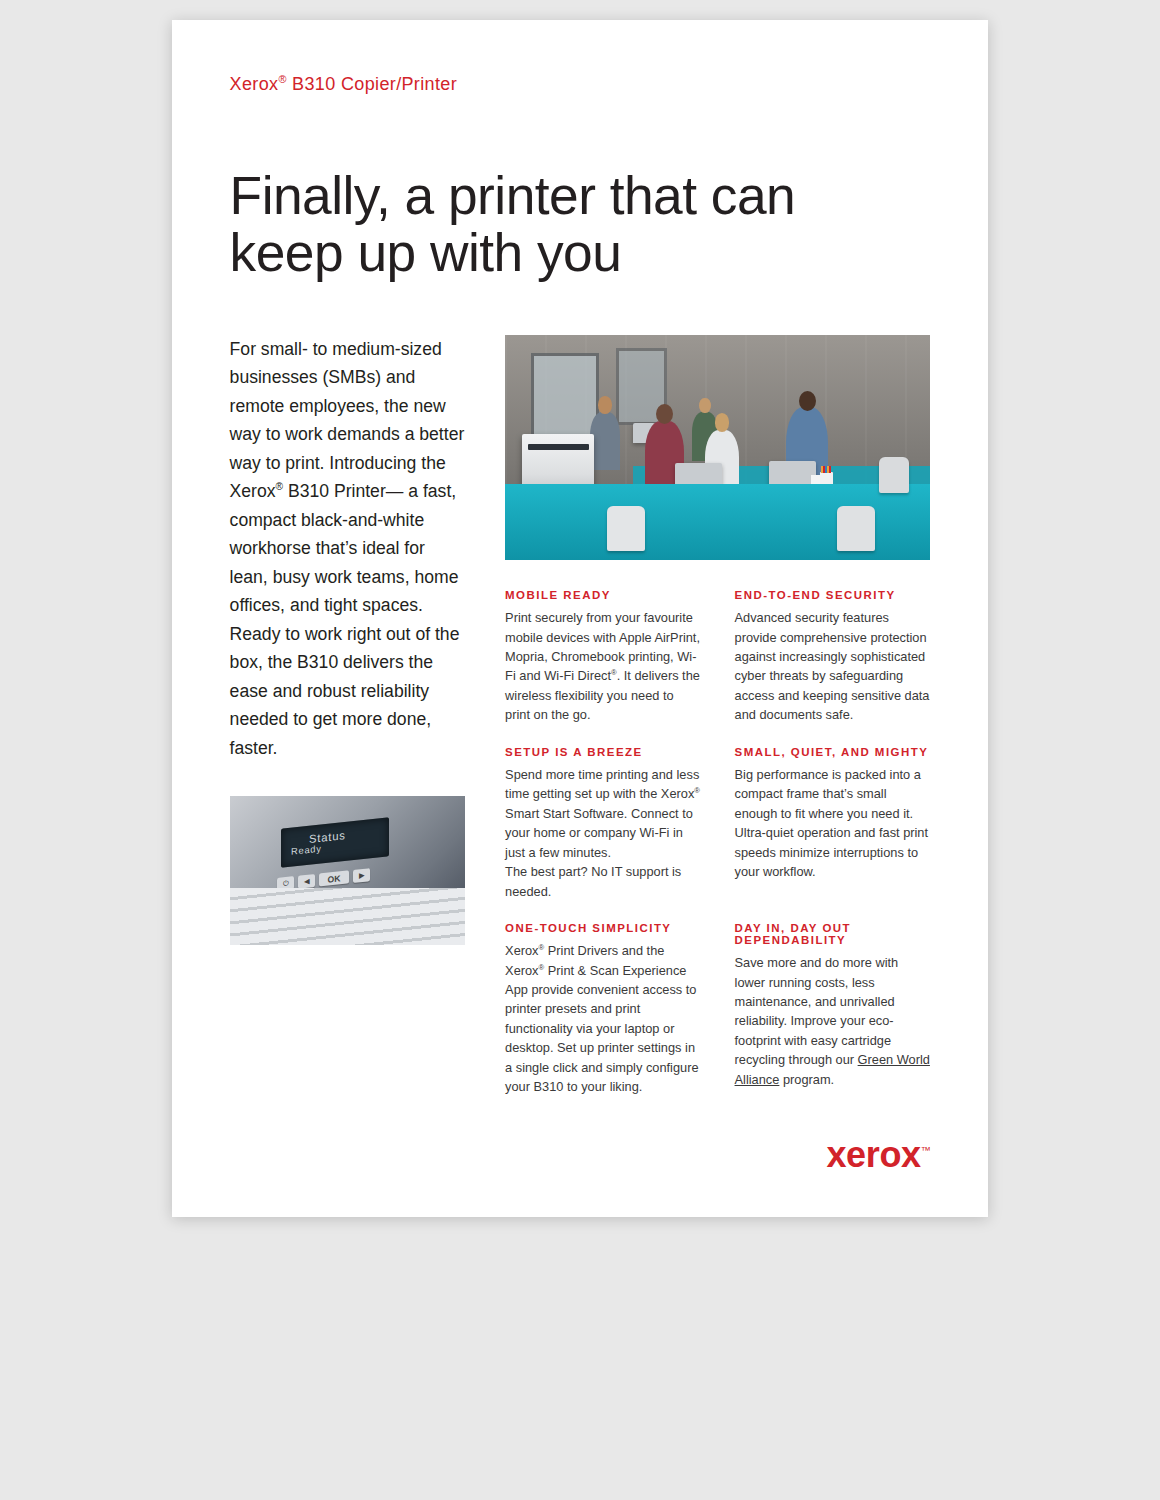Xerox® B310 Copier/Printer
Finally, a printer that can
keep up with you
For small- to medium-sized businesses (SMBs) and remote employees, the new way to work demands a better way to print. Introducing the Xerox® B310 Printer— a fast, compact black-and-white workhorse that’s ideal for lean, busy work teams, home offices, and tight spaces. Ready to work right out of the box, the B310 delivers the ease and robust reliability needed to get more done, faster.
Status Ready
⏻
◀
OK
▶
↩
▼
Mobile Ready
Print securely from your favourite mobile devices with Apple AirPrint, Mopria, Chromebook printing, Wi-Fi and Wi-Fi Direct®. It delivers the wireless flexibility you need to print on the go.
End-to-End Security
Advanced security features provide comprehensive protection against increasingly sophisticated cyber threats by safeguarding access and keeping sensitive data and documents safe.
Setup Is a Breeze
Spend more time printing and less time getting set up with the Xerox® Smart Start Software. Connect to your home or company Wi-Fi in just a few minutes.
The best part? No IT support is needed.
Small, Quiet, and Mighty
Big performance is packed into a compact frame that’s small enough to fit where you need it. Ultra-quiet operation and fast print speeds minimize interruptions to your workflow.
One-Touch Simplicity
Xerox® Print Drivers and the Xerox® Print & Scan Experience App provide convenient access to printer presets and print functionality via your laptop or desktop. Set up printer settings in a single click and simply configure your B310 to your liking.
Day In, Day Out Dependability
Save more and do more with lower running costs, less maintenance, and unrivalled reliability. Improve your eco-footprint with easy cartridge recycling through our Green World Alliance program.
xerox™